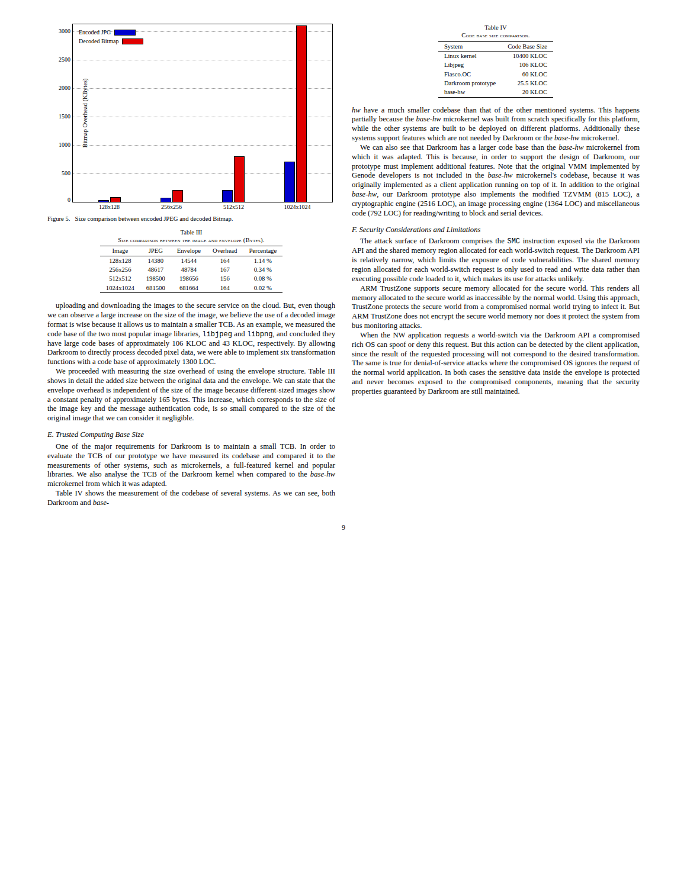Bitmap Overhead (KBytes)
3000 2500 2000 1500 1000 500 0
Encoded JPG
Decoded Bitmap
128x128 256x256 512x512 1024x1024
Figure 5. Size comparison between encoded JPEG and decoded Bitmap.
Table III Size comparison between the image and envelope (Bytes).
| Image | JPEG | Envelope | Overhead | Percentage |
| --- | --- | --- | --- | --- |
| 128x128 | 14380 | 14544 | 164 | 1.14 % |
| 256x256 | 48617 | 48784 | 167 | 0.34 % |
| 512x512 | 198500 | 198656 | 156 | 0.08 % |
| 1024x1024 | 681500 | 681664 | 164 | 0.02 % |
uploading and downloading the images to the secure service on the cloud. But, even though we can observe a large increase on the size of the image, we believe the use of a decoded image format is wise because it allows us to maintain a smaller TCB. As an example, we measured the code base of the two most popular image libraries, libjpeg and libpng, and concluded they have large code bases of approximately 106 KLOC and 43 KLOC, respectively. By allowing Darkroom to directly process decoded pixel data, we were able to implement six transformation functions with a code base of approximately 1300 LOC.
We proceeded with measuring the size overhead of using the envelope structure. Table III shows in detail the added size between the original data and the envelope. We can state that the envelope overhead is independent of the size of the image because different-sized images show a constant penalty of approximately 165 bytes. This increase, which corresponds to the size of the image key and the message authentication code, is so small compared to the size of the original image that we can consider it negligible.
E. Trusted Computing Base Size
One of the major requirements for Darkroom is to maintain a small TCB. In order to evaluate the TCB of our prototype we have measured its codebase and compared it to the measurements of other systems, such as microkernels, a full-featured kernel and popular libraries. We also analyse the TCB of the Darkroom kernel when compared to the base-hw microkernel from which it was adapted.
Table IV shows the measurement of the codebase of several systems. As we can see, both Darkroom and base-
Table IV Code base size comparison.
| System | Code Base Size |
| --- | --- |
| Linux kernel | 10400 KLOC |
| Libjpeg | 106 KLOC |
| Fiasco.OC | 60 KLOC |
| Darkroom prototype | 25.5 KLOC |
| base-hw | 20 KLOC |
hw have a much smaller codebase than that of the other mentioned systems. This happens partially because the base-hw microkernel was built from scratch specifically for this platform, while the other systems are built to be deployed on different platforms. Additionally these systems support features which are not needed by Darkroom or the base-hw microkernel.
We can also see that Darkroom has a larger code base than the base-hw microkernel from which it was adapted. This is because, in order to support the design of Darkroom, our prototype must implement additional features. Note that the original VMM implemented by Genode developers is not included in the base-hw microkernel's codebase, because it was originally implemented as a client application running on top of it. In addition to the original base-hw, our Darkroom prototype also implements the modified TZVMM (815 LOC), a cryptographic engine (2516 LOC), an image processing engine (1364 LOC) and miscellaneous code (792 LOC) for reading/writing to block and serial devices.
F. Security Considerations and Limitations
The attack surface of Darkroom comprises the SMC instruction exposed via the Darkroom API and the shared memory region allocated for each world-switch request. The Darkroom API is relatively narrow, which limits the exposure of code vulnerabilities. The shared memory region allocated for each world-switch request is only used to read and write data rather than executing possible code loaded to it, which makes its use for attacks unlikely.
ARM TrustZone supports secure memory allocated for the secure world. This renders all memory allocated to the secure world as inaccessible by the normal world. Using this approach, TrustZone protects the secure world from a compromised normal world trying to infect it. But ARM TrustZone does not encrypt the secure world memory nor does it protect the system from bus monitoring attacks.
When the NW application requests a world-switch via the Darkroom API a compromised rich OS can spoof or deny this request. But this action can be detected by the client application, since the result of the requested processing will not correspond to the desired transformation. The same is true for denial-of-service attacks where the compromised OS ignores the request of the normal world application. In both cases the sensitive data inside the envelope is protected and never becomes exposed to the compromised components, meaning that the security properties guaranteed by Darkroom are still maintained.
9